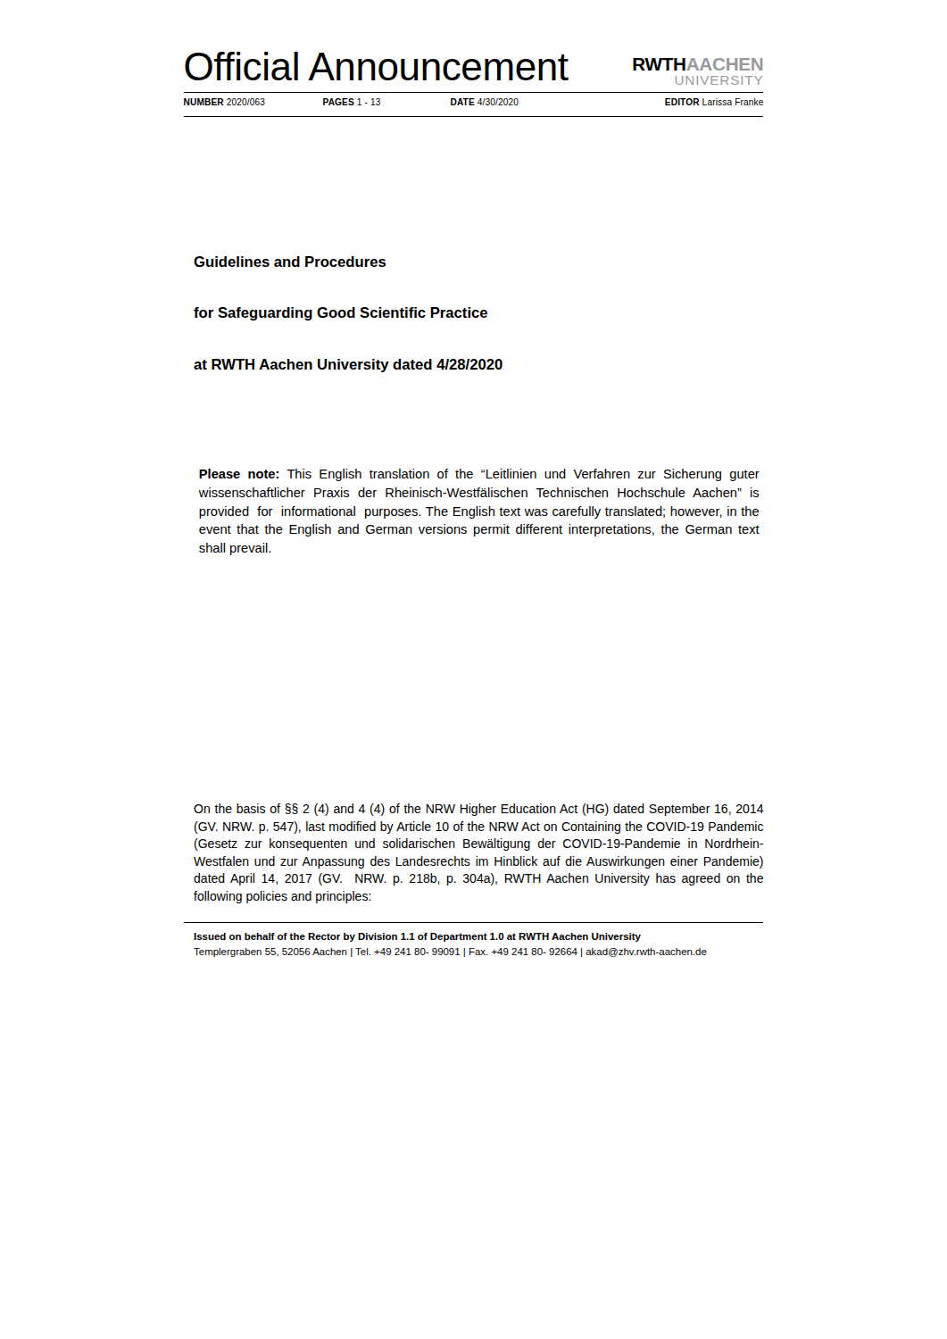Official Announcement
RWTHAACHEN
UNIVERSITY
NUMBER 2020/063 PAGES 1 - 13 DATE 4/30/2020 EDITOR Larissa Franke
Guidelines and Procedures
for Safeguarding Good Scientific Practice
at RWTH Aachen University dated 4/28/2020
Please note: This English translation of the “Leitlinien und Verfahren zur Sicherung guter wissenschaftlicher Praxis der Rheinisch-Westfälischen Technischen Hochschule Aachen” is provided for informational purposes. The English text was carefully translated; however, in the event that the English and German versions permit different interpretations, the German text shall prevail.
On the basis of §§ 2 (4) and 4 (4) of the NRW Higher Education Act (HG) dated September 16, 2014 (GV. NRW. p. 547), last modified by Article 10 of the NRW Act on Containing the COVID-19 Pandemic (Gesetz zur konsequenten und solidarischen Bewältigung der COVID-19-Pandemie in Nordrhein-Westfalen und zur Anpassung des Landesrechts im Hinblick auf die Auswirkungen einer Pandemie) dated April 14, 2017 (GV. NRW. p. 218b, p. 304a), RWTH Aachen University has agreed on the following policies and principles:
Issued on behalf of the Rector by Division 1.1 of Department 1.0 at RWTH Aachen University
Templergraben 55, 52056 Aachen | Tel. +49 241 80- 99091 | Fax. +49 241 80- 92664 | akad@zhv.rwth-aachen.de